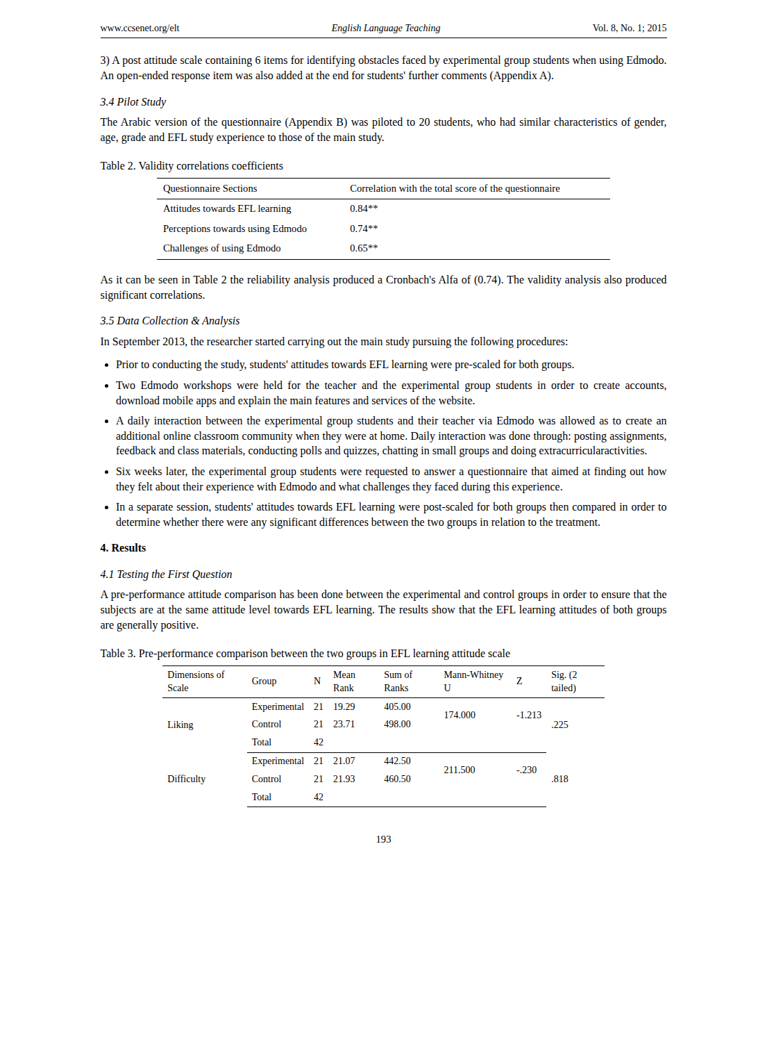www.ccsenet.org/elt English Language Teaching Vol. 8, No. 1; 2015
3) A post attitude scale containing 6 items for identifying obstacles faced by experimental group students when using Edmodo. An open-ended response item was also added at the end for students' further comments (Appendix A).
3.4 Pilot Study
The Arabic version of the questionnaire (Appendix B) was piloted to 20 students, who had similar characteristics of gender, age, grade and EFL study experience to those of the main study.
Table 2. Validity correlations coefficients
| Questionnaire Sections | Correlation with the total score of the questionnaire |
| --- | --- |
| Attitudes towards EFL learning | 0.84** |
| Perceptions towards using Edmodo | 0.74** |
| Challenges of using Edmodo | 0.65** |
As it can be seen in Table 2 the reliability analysis produced a Cronbach's Alfa of (0.74). The validity analysis also produced significant correlations.
3.5 Data Collection & Analysis
In September 2013, the researcher started carrying out the main study pursuing the following procedures:
Prior to conducting the study, students' attitudes towards EFL learning were pre-scaled for both groups.
Two Edmodo workshops were held for the teacher and the experimental group students in order to create accounts, download mobile apps and explain the main features and services of the website.
A daily interaction between the experimental group students and their teacher via Edmodo was allowed as to create an additional online classroom community when they were at home. Daily interaction was done through: posting assignments, feedback and class materials, conducting polls and quizzes, chatting in small groups and doing extracurricularactivities.
Six weeks later, the experimental group students were requested to answer a questionnaire that aimed at finding out how they felt about their experience with Edmodo and what challenges they faced during this experience.
In a separate session, students' attitudes towards EFL learning were post-scaled for both groups then compared in order to determine whether there were any significant differences between the two groups in relation to the treatment.
4. Results
4.1 Testing the First Question
A pre-performance attitude comparison has been done between the experimental and control groups in order to ensure that the subjects are at the same attitude level towards EFL learning. The results show that the EFL learning attitudes of both groups are generally positive.
Table 3. Pre-performance comparison between the two groups in EFL learning attitude scale
| Dimensions of Scale | Group | N | Mean Rank | Sum of Ranks | Mann-Whitney U | Z | Sig. (2 tailed) |
| --- | --- | --- | --- | --- | --- | --- | --- |
| Liking | Experimental | 21 | 19.29 | 405.00 | 174.000 | -1.213 | .225 |
| Control | 21 | 23.71 | 498.00 |
| Total | 42 | | | | |
| Difficulty | Experimental | 21 | 21.07 | 442.50 | 211.500 | -.230 | .818 |
| Control | 21 | 21.93 | 460.50 |
| Total | 42 | | | | |
193